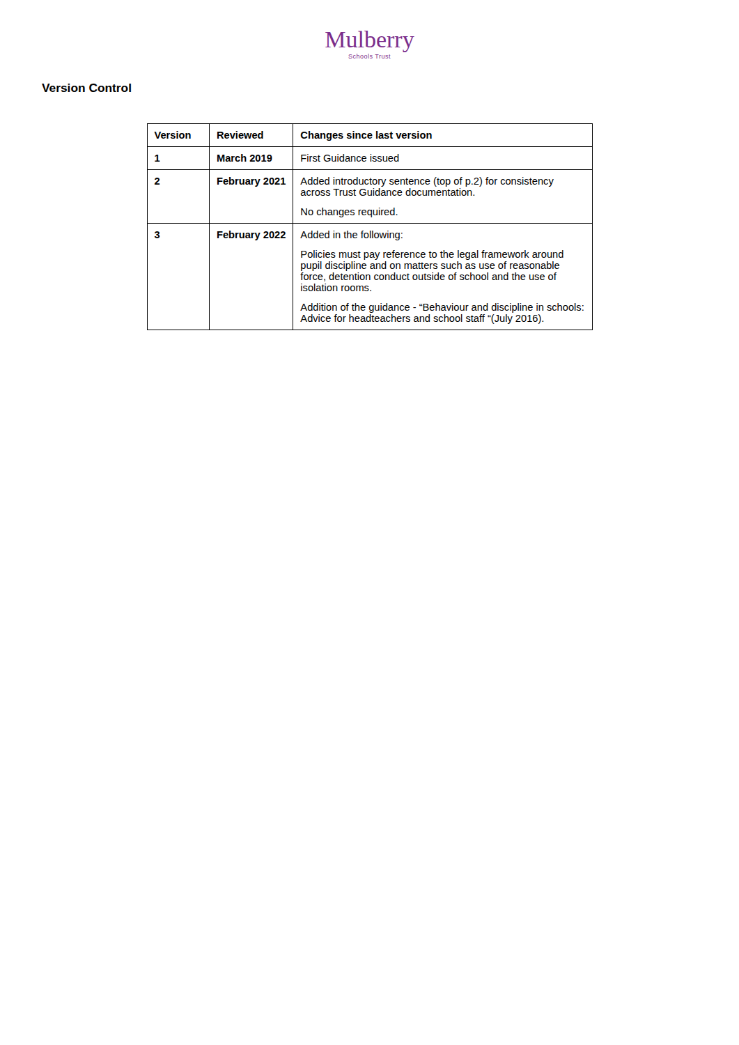Mulberry
Schools Trust
Version Control
| Version | Reviewed | Changes since last version |
| --- | --- | --- |
| 1 | March 2019 | First Guidance issued |
| 2 | February 2021 | Added introductory sentence (top of p.2) for consistency across Trust Guidance documentation. No changes required. |
| 3 | February 2022 | Added in the following: Policies must pay reference to the legal framework around pupil discipline and on matters such as use of reasonable force, detention conduct outside of school and the use of isolation rooms. Addition of the guidance - “Behaviour and discipline in schools: Advice for headteachers and school staff “(July 2016). |